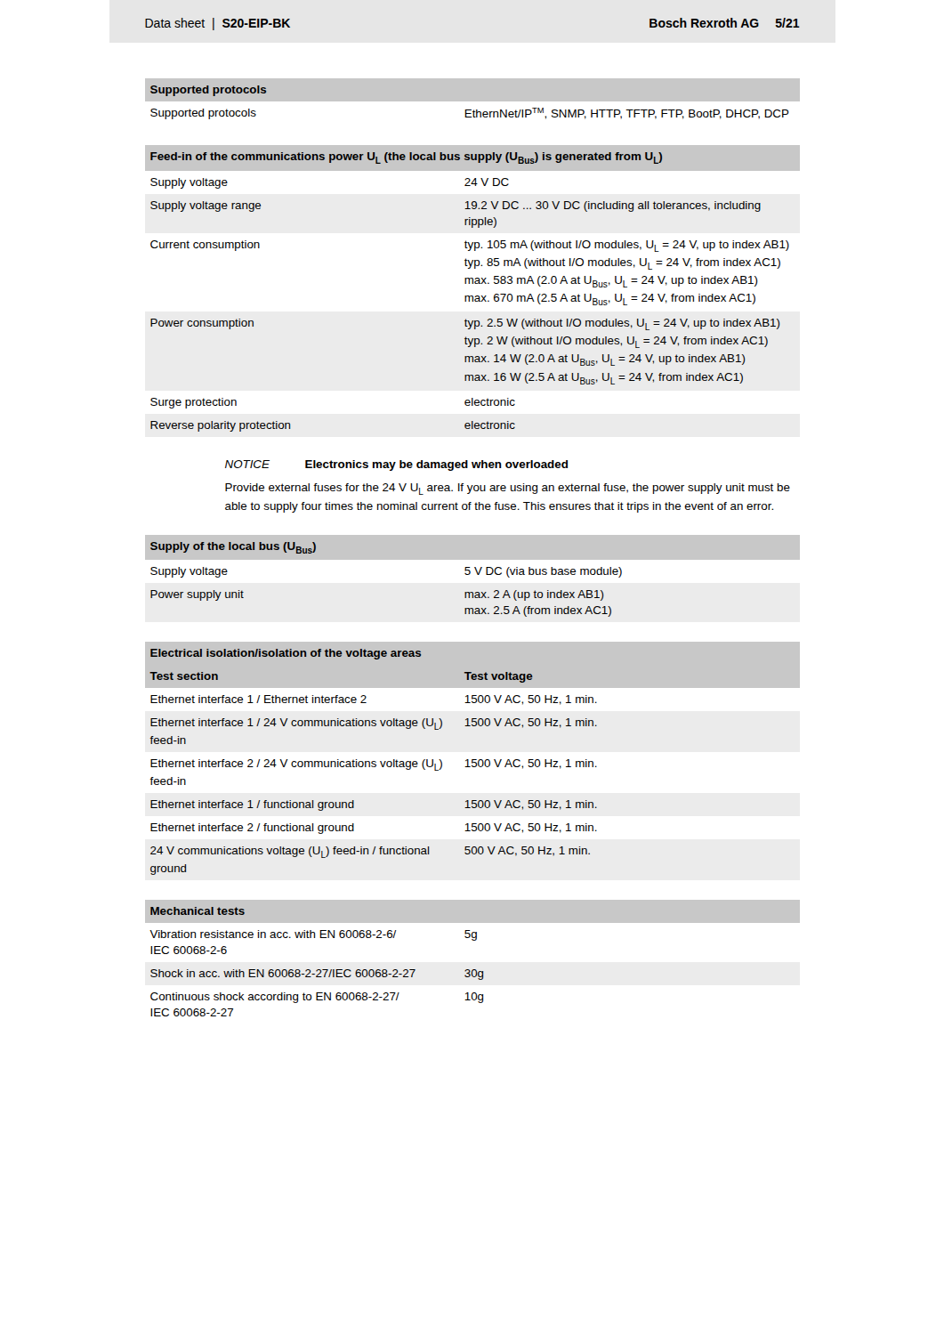Data sheet | S20-EIP-BK
Bosch Rexroth AG5/21
| Supported protocols |
| Supported protocols | EthernNet/IP TM , SNMP, HTTP, TFTP, FTP, BootP, DHCP, DCP |
| Feed-in of the communications power U L (the local bus supply (U Bus ) is generated from U L ) |
| Supply voltage | 24 V DC |
| Supply voltage range | 19.2 V DC ... 30 V DC (including all tolerances, including ripple) |
| Current consumption | typ. 105 mA (without I/O modules, U L = 24 V, up to index AB1) typ. 85 mA (without I/O modules, U L = 24 V, from index AC1) max. 583 mA (2.0 A at U Bus , U L = 24 V, up to index AB1) max. 670 mA (2.5 A at U Bus , U L = 24 V, from index AC1) |
| Power consumption | typ. 2.5 W (without I/O modules, U L = 24 V, up to index AB1) typ. 2 W (without I/O modules, U L = 24 V, from index AC1) max. 14 W (2.0 A at U Bus , U L = 24 V, up to index AB1) max. 16 W (2.5 A at U Bus , U L = 24 V, from index AC1) |
| Surge protection | electronic |
| Reverse polarity protection | electronic |
NOTICE
Electronics may be damaged when overloaded
Provide external fuses for the 24 V UL area. If you are using an external fuse, the power supply unit must be able to supply four times the nominal current of the fuse. This ensures that it trips in the event of an error.
| Supply of the local bus (U Bus ) |
| Supply voltage | 5 V DC (via bus base module) |
| Power supply unit | max. 2 A (up to index AB1) max. 2.5 A (from index AC1) |
| Electrical isolation/isolation of the voltage areas |
| Test section | Test voltage |
| Ethernet interface 1 / Ethernet interface 2 | 1500 V AC, 50 Hz, 1 min. |
| Ethernet interface 1 / 24 V communications voltage (U L ) feed-in | 1500 V AC, 50 Hz, 1 min. |
| Ethernet interface 2 / 24 V communications voltage (U L ) feed-in | 1500 V AC, 50 Hz, 1 min. |
| Ethernet interface 1 / functional ground | 1500 V AC, 50 Hz, 1 min. |
| Ethernet interface 2 / functional ground | 1500 V AC, 50 Hz, 1 min. |
| 24 V communications voltage (U L ) feed-in / functional ground | 500 V AC, 50 Hz, 1 min. |
| Mechanical tests |
| Vibration resistance in acc. with EN 60068-2-6/ IEC 60068-2-6 | 5g |
| Shock in acc. with EN 60068-2-27/IEC 60068-2-27 | 30g |
| Continuous shock according to EN 60068-2-27/ IEC 60068-2-27 | 10g |